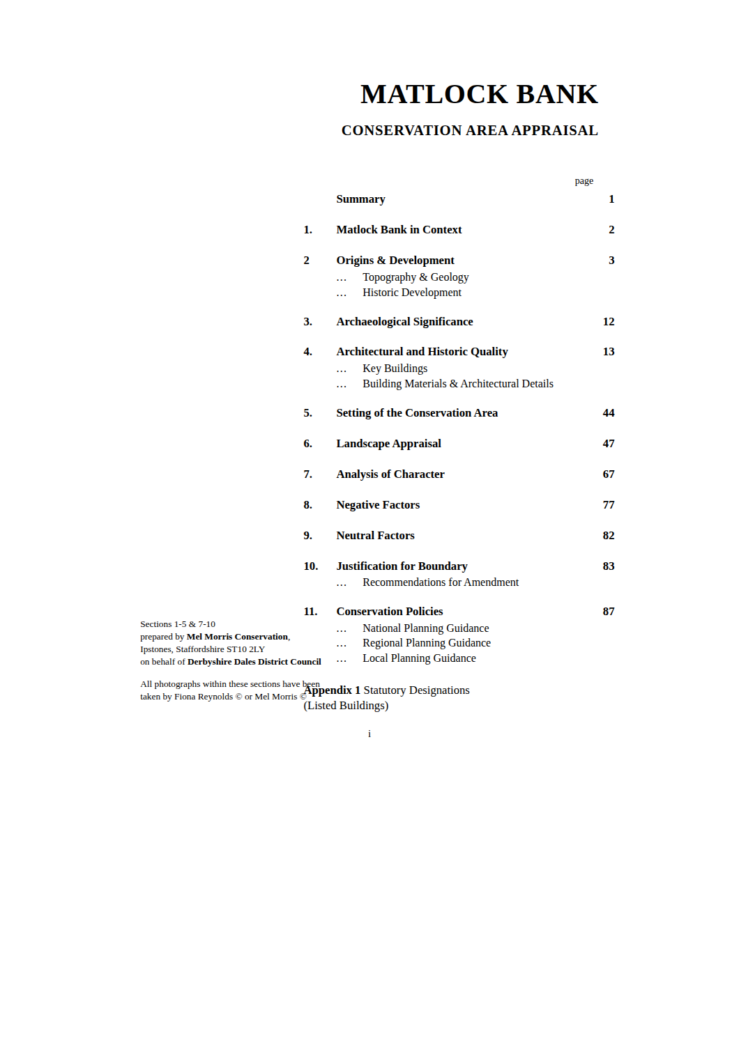MATLOCK BANK
CONSERVATION AREA APPRAISAL
page
| | Summary | 1 |
| 1. | Matlock Bank in Context | 2 |
| 2 | Origins & Development ... Topography & Geology ... Historic Development | 3 |
| 3. | Archaeological Significance | 12 |
| 4. | Architectural and Historic Quality ... Key Buildings ... Building Materials & Architectural Details | 13 |
| 5. | Setting of the Conservation Area | 44 |
| 6. | Landscape Appraisal | 47 |
| 7. | Analysis of Character | 67 |
| 8. | Negative Factors | 77 |
| 9. | Neutral Factors | 82 |
| 10. | Justification for Boundary ... Recommendations for Amendment | 83 |
| 11. | Conservation Policies ... National Planning Guidance ... Regional Planning Guidance ... Local Planning Guidance | 87 |
Appendix 1 Statutory Designations
(Listed Buildings)
Sections 1-5 & 7-10
prepared by Mel Morris Conservation,
Ipstones, Staffordshire ST10 2LY
on behalf of Derbyshire Dales District Council
All photographs within these sections have been
taken by Fiona Reynolds © or Mel Morris ©
i